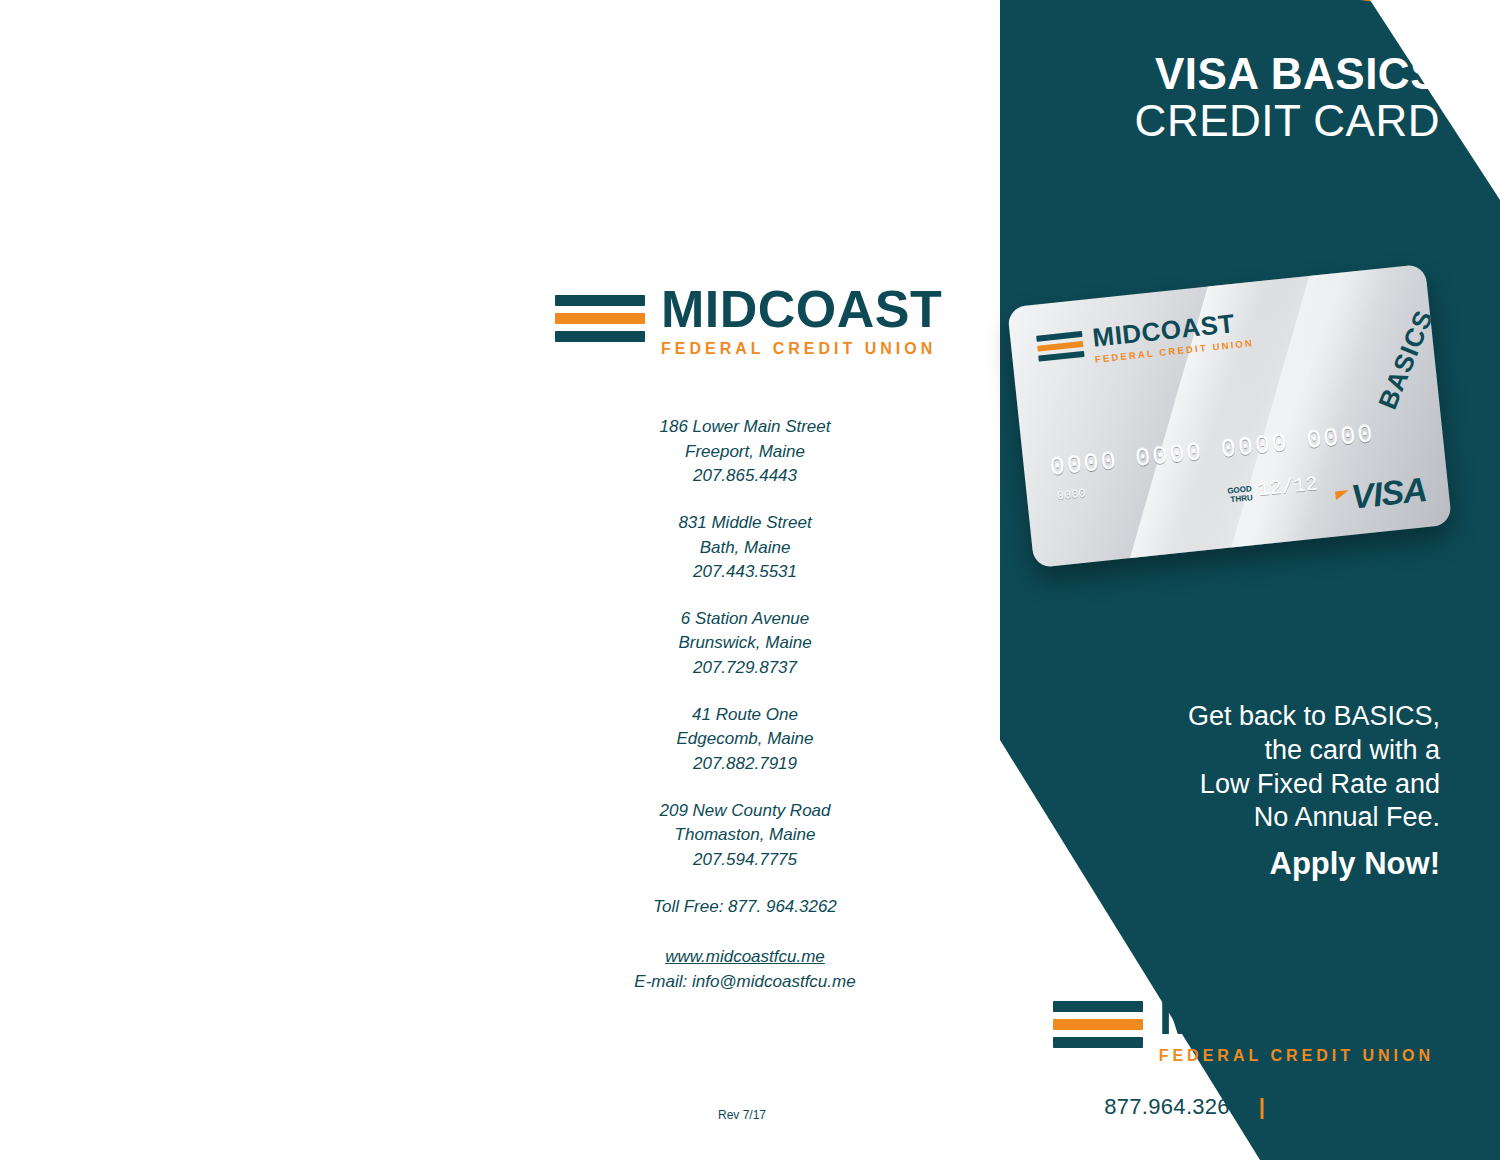VISA BASICS CREDIT CARD
MIDCOAST
FEDERAL CREDIT UNION
BASICS
0000000000000000
0000
GOOD
THRU
12/12
VISA
Get back to BASICS,
the card with a
Low Fixed Rate and
No Annual Fee.
Apply Now!
MIDCOAST
FEDERAL CREDIT UNION
877.964.3262 | midcoastfcu.me
MIDCOAST
FEDERAL CREDIT UNION
186 Lower Main Street
Freeport, Maine
207.865.4443
831 Middle Street
Bath, Maine
207.443.5531
6 Station Avenue
Brunswick, Maine
207.729.8737
41 Route One
Edgecomb, Maine
207.882.7919
209 New County Road
Thomaston, Maine
207.594.7775
Toll Free: 877. 964.3262
www.midcoastfcu.me
E-mail: info@midcoastfcu.me
Rev 7/17